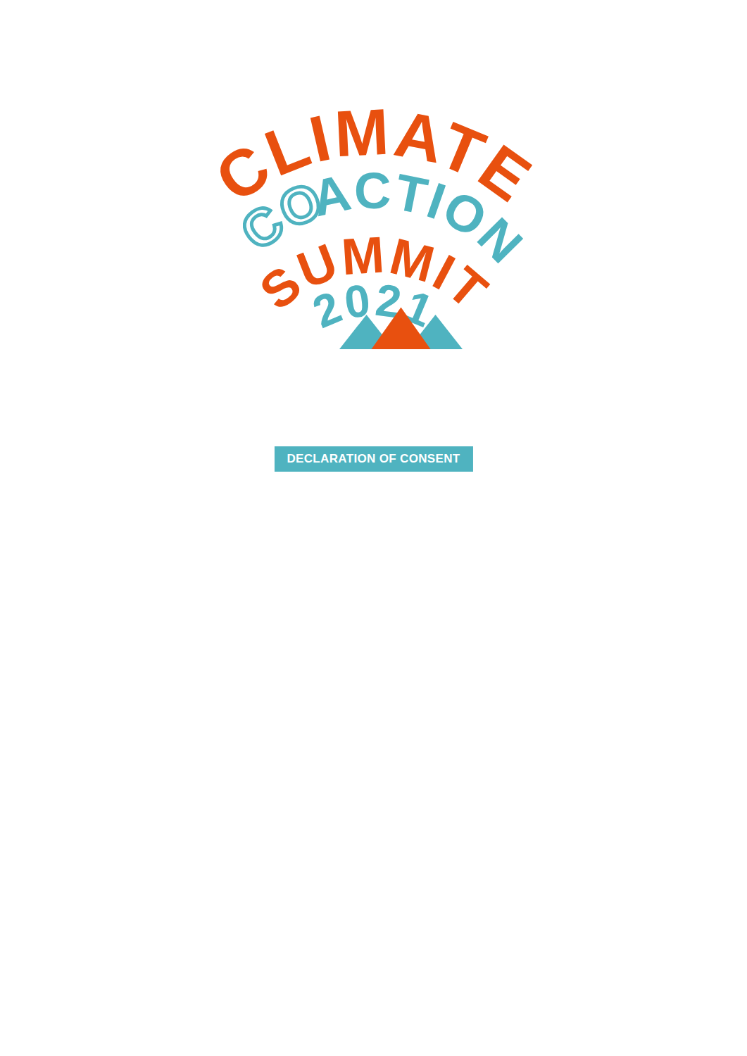Climate CoAction Summit 2021 CLIMATE CO ACTION SUMMIT 2021
DECLARATION OF CONSENT